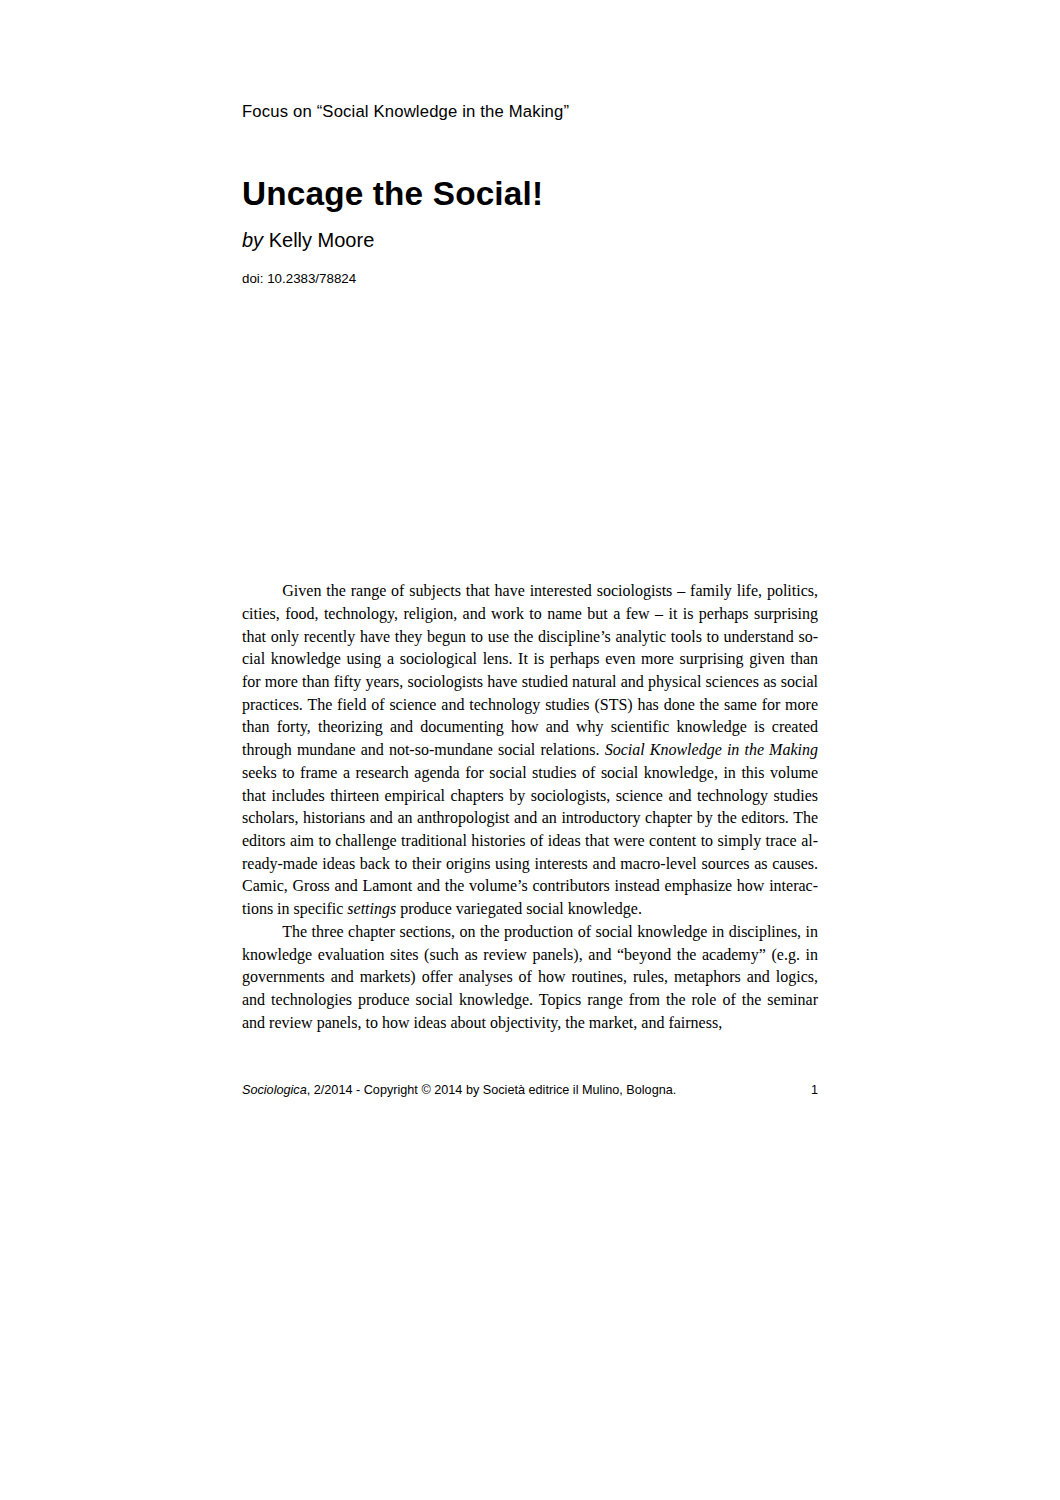Focus on “Social Knowledge in the Making”
Uncage the Social!
by Kelly Moore
doi: 10.2383/78824
Given the range of subjects that have interested sociologists – family life, politics, cities, food, technology, religion, and work to name but a few – it is perhaps surprising that only recently have they begun to use the discipline’s analytic tools to understand social knowledge using a sociological lens. It is perhaps even more surprising given than for more than fifty years, sociologists have studied natural and physical sciences as social practices. The field of science and technology studies (STS) has done the same for more than forty, theorizing and documenting how and why scientific knowledge is created through mundane and not-so-mundane social relations. Social Knowledge in the Making seeks to frame a research agenda for social studies of social knowledge, in this volume that includes thirteen empirical chapters by sociologists, science and technology studies scholars, historians and an anthropologist and an introductory chapter by the editors. The editors aim to challenge traditional histories of ideas that were content to simply trace already-made ideas back to their origins using interests and macro-level sources as causes. Camic, Gross and Lamont and the volume’s contributors instead emphasize how interactions in specific settings produce variegated social knowledge.
The three chapter sections, on the production of social knowledge in disciplines, in knowledge evaluation sites (such as review panels), and “beyond the academy” (e.g. in governments and markets) offer analyses of how routines, rules, metaphors and logics, and technologies produce social knowledge. Topics range from the role of the seminar and review panels, to how ideas about objectivity, the market, and fairness,
Sociologica, 2/2014 - Copyright © 2014 by Società editrice il Mulino, Bologna.
1